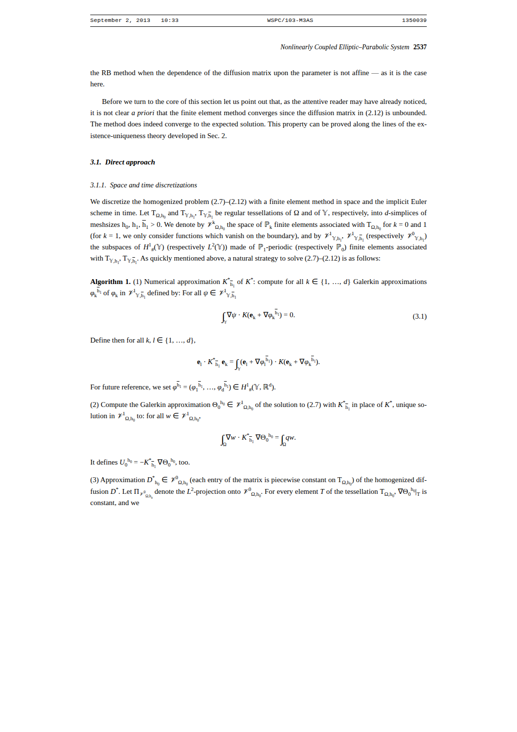FA 1
September 2, 2013 10:33 WSPC/103-M3AS 1350039
Nonlinearly Coupled Elliptic–Parabolic System2537
the RB method when the dependence of the diffusion matrix upon the parameter is not affine — as it is the case here.
Before we turn to the core of this section let us point out that, as the attentive reader may have already noticed, it is not clear a priori that the finite element method converges since the diffusion matrix in (2.12) is unbounded. The method does indeed converge to the expected solution. This property can be proved along the lines of the existence-uniqueness theory developed in Sec. 2.
3.1. Direct approach
3.1.1. Space and time discretizations
We discretize the homogenized problem (2.7)–(2.12) with a finite element method in space and the implicit Euler scheme in time. Let TΩ,h0 and T𝕐,h1, T𝕐,h1 be regular tessellations of Ω and of 𝕐, respectively, into d-simplices of meshsizes h0, h1, h1 > 0. We denote by 𝒱kΩ,h0 the space of ℙk finite elements associated with TΩ,h0 for k = 0 and 1 (for k = 1, we only consider functions which vanish on the boundary), and by 𝒱1𝕐,h1, 𝒱1𝕐,h1 (respectively 𝒱0𝕐,h1) the subspaces of H1#(𝕐) (respectively L2(𝕐)) made of ℙ1-periodic (respectively ℙ0) finite elements associated with T𝕐,h1, T𝕐,h1. As quickly mentioned above, a natural strategy to solve (2.7)–(2.12) is as follows:
Algorithm 1. (1) Numerical approximation K*h1 of K*: compute for all k ∈ {1, …, d} Galerkin approximations φkh1 of φk in 𝒱1𝕐,h1 defined by: For all ψ ∈ 𝒱1𝕐,h1
∫𝕐 ∇ψ · K(ek + ∇φkh1) = 0.
(3.1)
Define then for all k, l ∈ {1, …, d},
el · K*h1 ek = ∫𝕐 (el + ∇φlh1) · K(ek + ∇φkh1).
For future reference, we set φh1 = (φ1h1, …, φdh1) ∈ H1#(𝕐, ℝd).
(2) Compute the Galerkin approximation Θ0h0 ∈ 𝒱1Ω,h0 of the solution to (2.7) with K*h1 in place of K*, unique solution in 𝒱1Ω,h0 to: for all w ∈ 𝒱1Ω,h0,
∫Ω ∇w · K*h1 ∇Θ0h0 = ∫Ω qw.
It defines U0h0 = −K*h1 ∇Θ0h0, too.
(3) Approximation D*h0 ∈ 𝒱0Ω,h0 (each entry of the matrix is piecewise constant on TΩ,h0) of the homogenized diffusion D*. Let Π𝒱0Ω,h0 denote the L2-projection onto 𝒱0Ω,h0. For every element T of the tessellation TΩ,h0, ∇Θ0h0|T is constant, and we